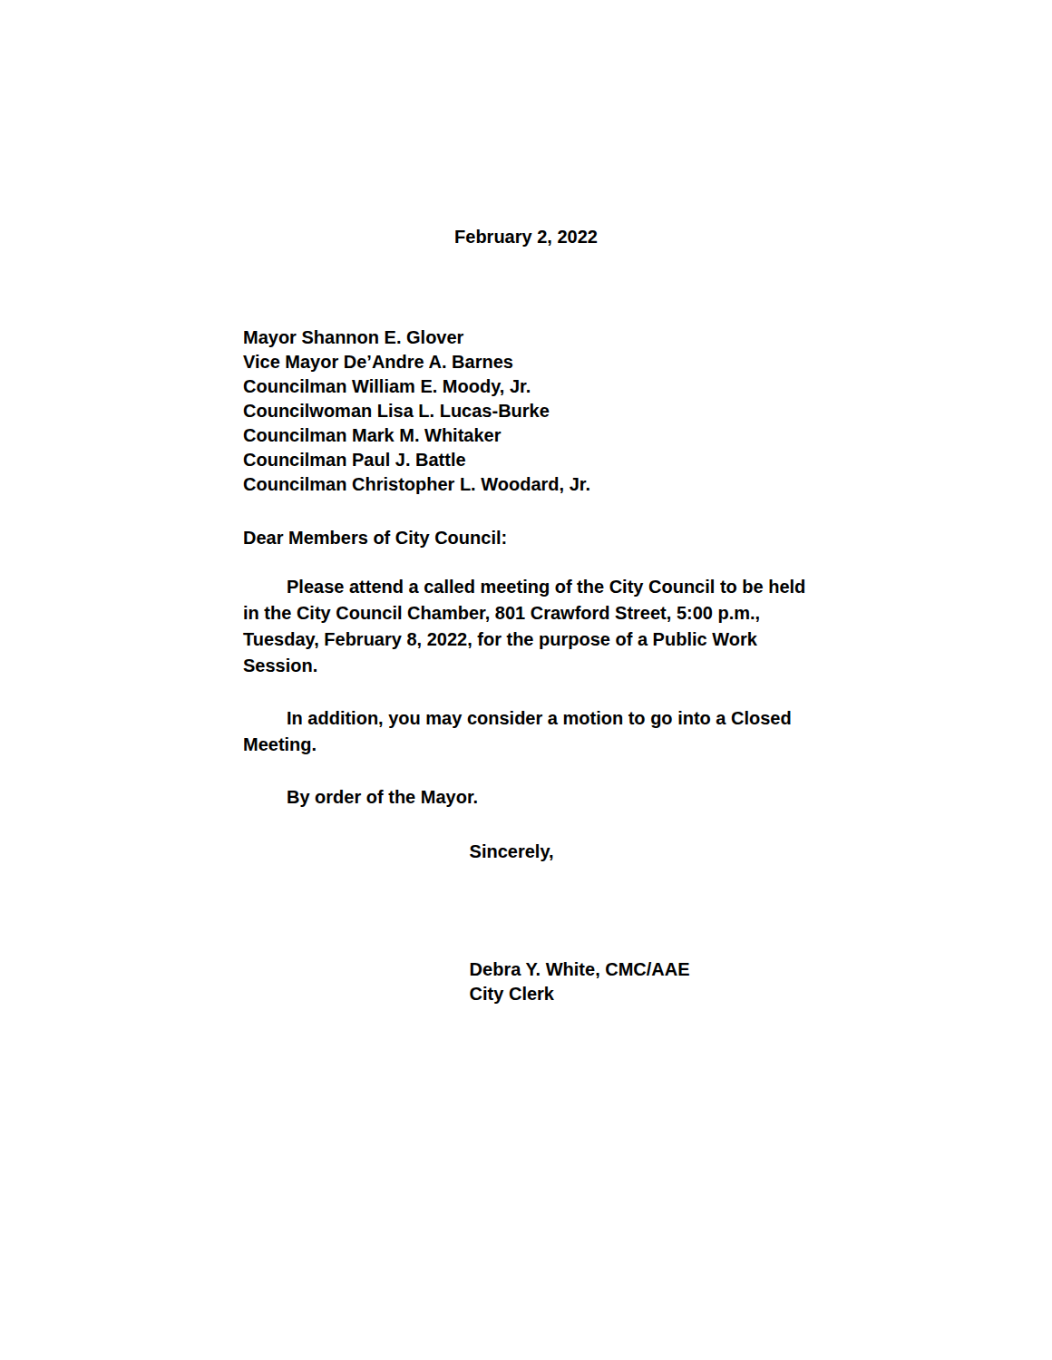February 2, 2022
Mayor Shannon E. Glover
Vice Mayor De’Andre A. Barnes
Councilman William E. Moody, Jr.
Councilwoman Lisa L. Lucas-Burke
Councilman Mark M. Whitaker
Councilman Paul J. Battle
Councilman Christopher L. Woodard, Jr.
Dear Members of City Council:
Please attend a called meeting of the City Council to be held in the City Council Chamber, 801 Crawford Street, 5:00 p.m., Tuesday, February 8, 2022, for the purpose of a Public Work Session.
In addition, you may consider a motion to go into a Closed Meeting.
By order of the Mayor.
Sincerely,
Debra Y. White, CMC/AAE
City Clerk